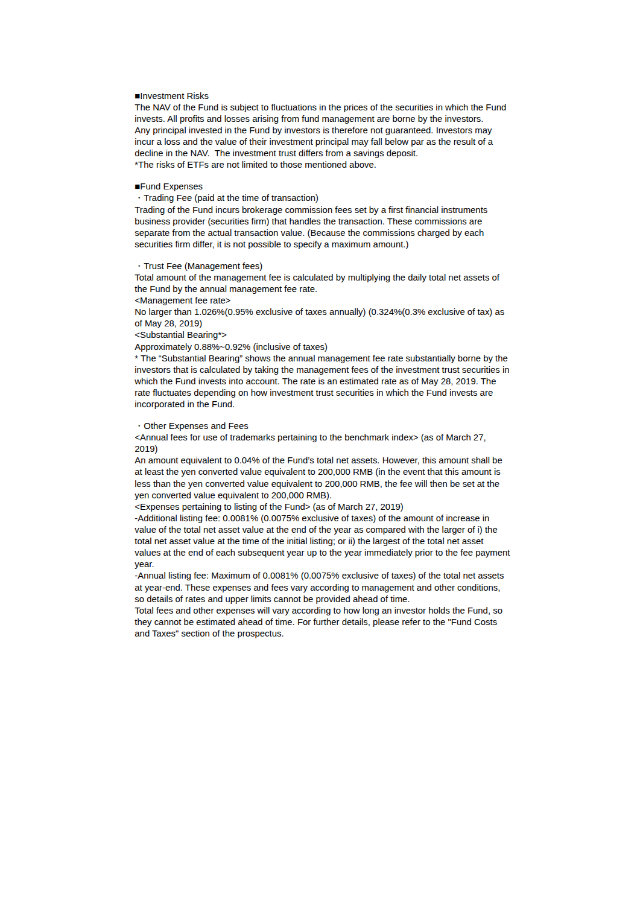■Investment Risks
The NAV of the Fund is subject to fluctuations in the prices of the securities in which the Fund invests. All profits and losses arising from fund management are borne by the investors.
Any principal invested in the Fund by investors is therefore not guaranteed. Investors may incur a loss and the value of their investment principal may fall below par as the result of a decline in the NAV. The investment trust differs from a savings deposit.
*The risks of ETFs are not limited to those mentioned above.
■Fund Expenses
・Trading Fee (paid at the time of transaction)
Trading of the Fund incurs brokerage commission fees set by a first financial instruments business provider (securities firm) that handles the transaction. These commissions are separate from the actual transaction value. (Because the commissions charged by each securities firm differ, it is not possible to specify a maximum amount.)
・Trust Fee (Management fees)
Total amount of the management fee is calculated by multiplying the daily total net assets of the Fund by the annual management fee rate.
<Management fee rate>
No larger than 1.026%(0.95% exclusive of taxes annually) (0.324%(0.3% exclusive of tax) as of May 28, 2019)
<Substantial Bearing*>
Approximately 0.88%~0.92% (inclusive of taxes)
* The “Substantial Bearing” shows the annual management fee rate substantially borne by the investors that is calculated by taking the management fees of the investment trust securities in which the Fund invests into account. The rate is an estimated rate as of May 28, 2019. The rate fluctuates depending on how investment trust securities in which the Fund invests are incorporated in the Fund.
・Other Expenses and Fees
<Annual fees for use of trademarks pertaining to the benchmark index> (as of March 27, 2019)
An amount equivalent to 0.04% of the Fund’s total net assets. However, this amount shall be at least the yen converted value equivalent to 200,000 RMB (in the event that this amount is less than the yen converted value equivalent to 200,000 RMB, the fee will then be set at the yen converted value equivalent to 200,000 RMB).
<Expenses pertaining to listing of the Fund> (as of March 27, 2019)
-Additional listing fee: 0.0081% (0.0075% exclusive of taxes) of the amount of increase in value of the total net asset value at the end of the year as compared with the larger of i) the total net asset value at the time of the initial listing; or ii) the largest of the total net asset values at the end of each subsequent year up to the year immediately prior to the fee payment year.
-Annual listing fee: Maximum of 0.0081% (0.0075% exclusive of taxes) of the total net assets at year-end. These expenses and fees vary according to management and other conditions, so details of rates and upper limits cannot be provided ahead of time.
Total fees and other expenses will vary according to how long an investor holds the Fund, so they cannot be estimated ahead of time. For further details, please refer to the "Fund Costs and Taxes" section of the prospectus.